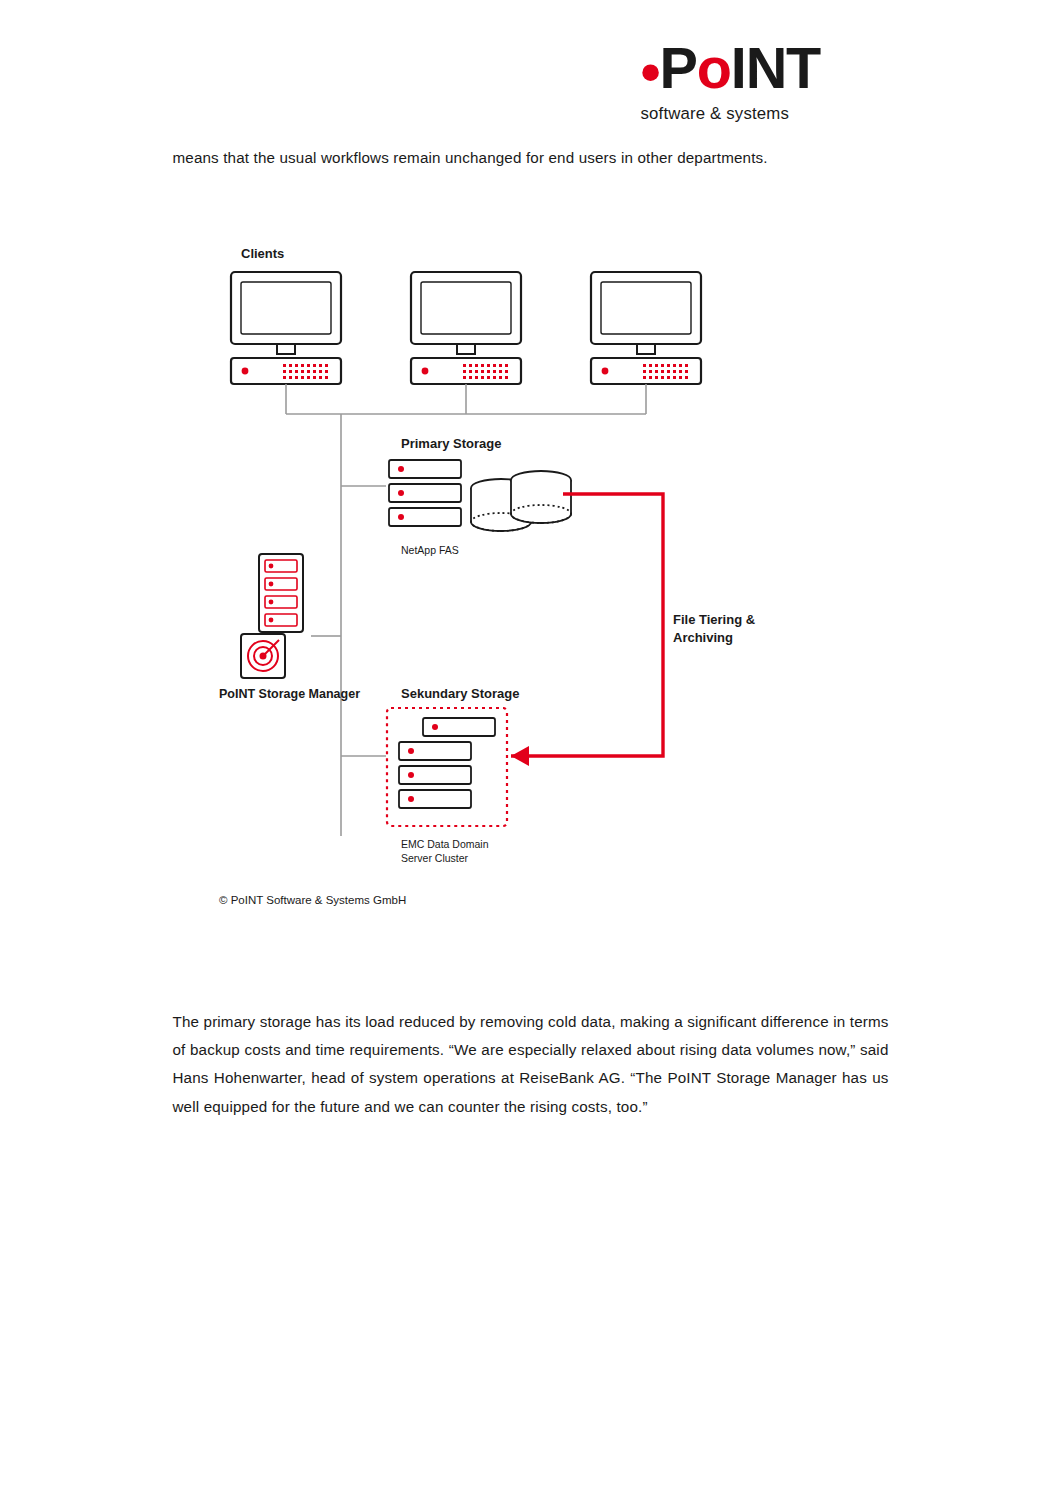•Po INT
software & systems
means that the usual workflows remain unchanged for end users in other departments.
PoINT Storage Manager architecture diagram Clients connect to primary storage (NetApp FAS) and secondary storage (EMC Data Domain Server Cluster). PoINT Storage Manager performs file tiering and archiving from primary to secondary storage. Clients Primary Storage NetApp FAS PoINT Storage Manager Sekundary Storage EMC Data Domain Server Cluster File Tiering & Archiving © PoINT Software & Systems GmbH
The primary storage has its load reduced by removing cold data, making a significant difference in terms of backup costs and time requirements. “We are especially relaxed about rising data volumes now,” said Hans Hohenwarter, head of system operations at ReiseBank AG. “The PoINT Storage Manager has us well equipped for the future and we can counter the rising costs, too.”